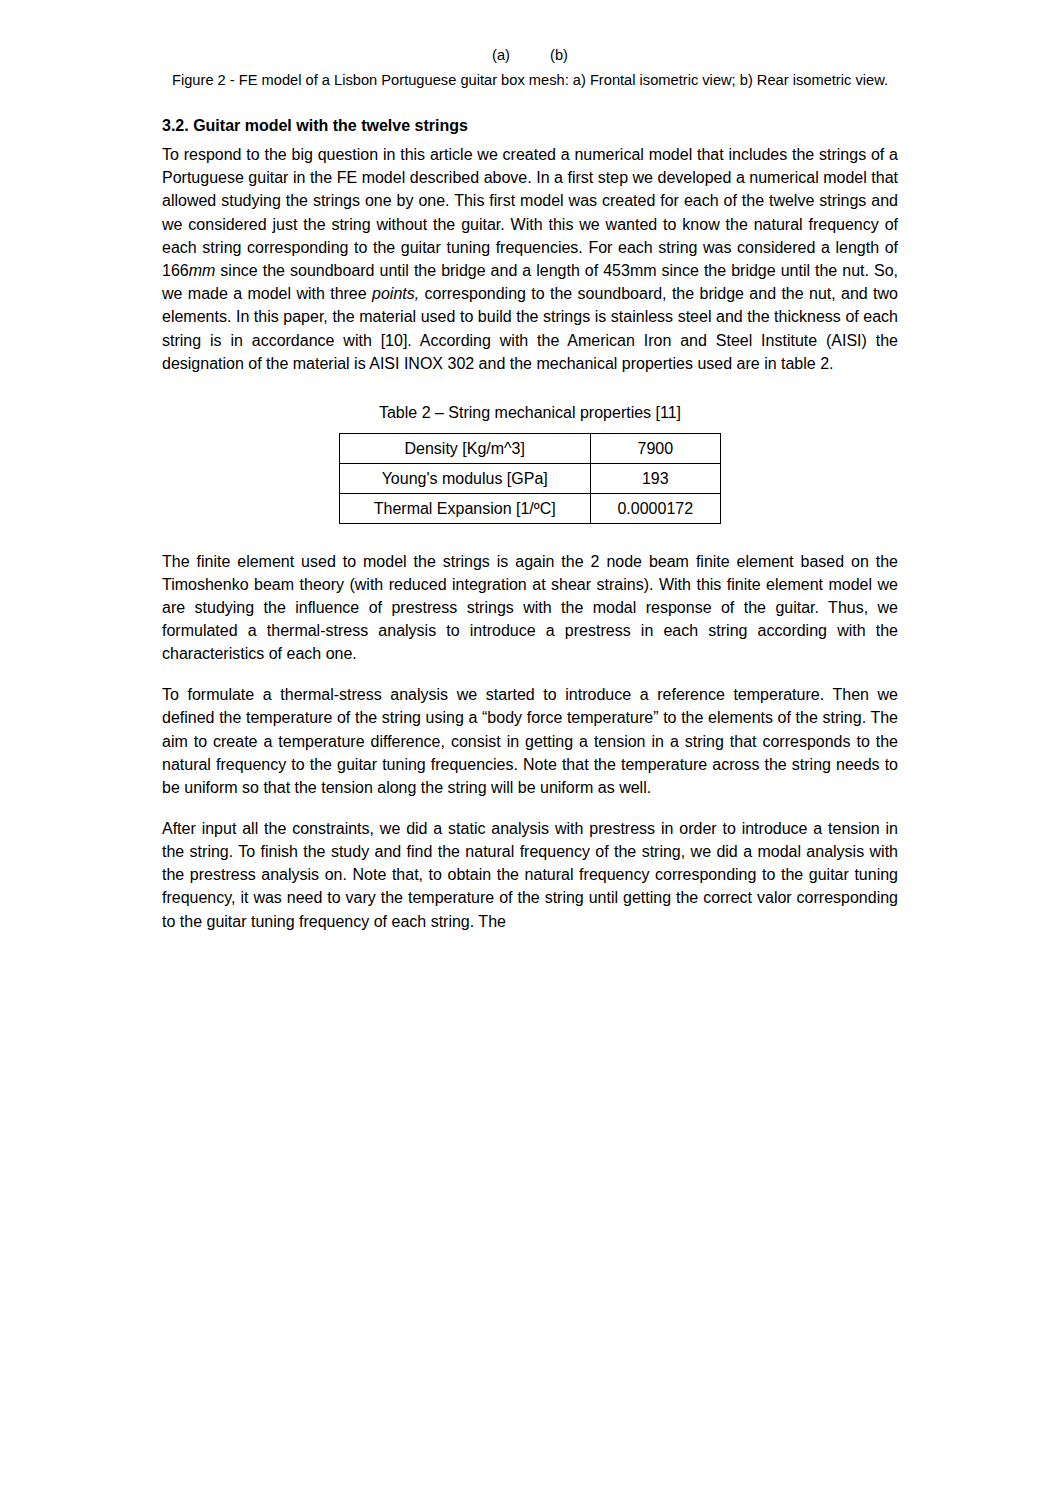(a)
(b)
Figure 2 - FE model of a Lisbon Portuguese guitar box mesh: a) Frontal isometric view; b) Rear isometric view.
3.2. Guitar model with the twelve strings
To respond to the big question in this article we created a numerical model that includes the strings of a Portuguese guitar in the FE model described above. In a first step we developed a numerical model that allowed studying the strings one by one. This first model was created for each of the twelve strings and we considered just the string without the guitar. With this we wanted to know the natural frequency of each string corresponding to the guitar tuning frequencies. For each string was considered a length of 166mm since the soundboard until the bridge and a length of 453mm since the bridge until the nut. So, we made a model with three points, corresponding to the soundboard, the bridge and the nut, and two elements. In this paper, the material used to build the strings is stainless steel and the thickness of each string is in accordance with [10]. According with the American Iron and Steel Institute (AISI) the designation of the material is AISI INOX 302 and the mechanical properties used are in table 2.
Table 2 – String mechanical properties [11]
| Density [Kg/m^3] | 7900 |
| Young's modulus [GPa] | 193 |
| Thermal Expansion [1/ºC] | 0.0000172 |
The finite element used to model the strings is again the 2 node beam finite element based on the Timoshenko beam theory (with reduced integration at shear strains). With this finite element model we are studying the influence of prestress strings with the modal response of the guitar. Thus, we formulated a thermal-stress analysis to introduce a prestress in each string according with the characteristics of each one.
To formulate a thermal-stress analysis we started to introduce a reference temperature. Then we defined the temperature of the string using a “body force temperature” to the elements of the string. The aim to create a temperature difference, consist in getting a tension in a string that corresponds to the natural frequency to the guitar tuning frequencies. Note that the temperature across the string needs to be uniform so that the tension along the string will be uniform as well.
After input all the constraints, we did a static analysis with prestress in order to introduce a tension in the string. To finish the study and find the natural frequency of the string, we did a modal analysis with the prestress analysis on. Note that, to obtain the natural frequency corresponding to the guitar tuning frequency, it was need to vary the temperature of the string until getting the correct valor corresponding to the guitar tuning frequency of each string. The